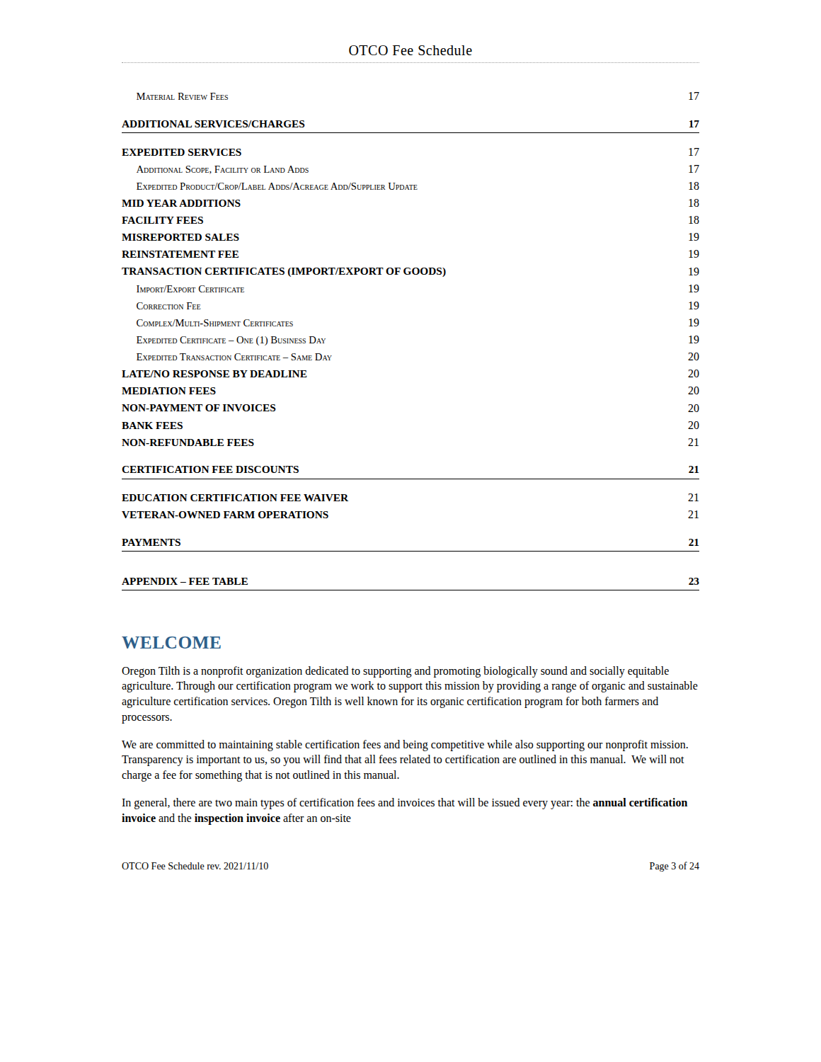OTCO Fee Schedule
| Material Review Fees | 17 |
| Additional Services/Charges | 17 |
| Expedited Services | 17 |
| Additional Scope, Facility or Land Adds | 17 |
| Expedited Product/Crop/Label Adds/Acreage Add/Supplier Update | 18 |
| Mid Year Additions | 18 |
| Facility Fees | 18 |
| Misreported Sales | 19 |
| Reinstatement Fee | 19 |
| Transaction Certificates (Import/Export of Goods) | 19 |
| Import/Export Certificate | 19 |
| Correction Fee | 19 |
| Complex/Multi-Shipment Certificates | 19 |
| Expedited Certificate – One (1) Business Day | 19 |
| Expedited Transaction Certificate – Same Day | 20 |
| Late/No Response by Deadline | 20 |
| Mediation Fees | 20 |
| Non-Payment of Invoices | 20 |
| Bank Fees | 20 |
| Non-Refundable Fees | 21 |
| Certification Fee Discounts | 21 |
| Education Certification Fee Waiver | 21 |
| Veteran-Owned Farm Operations | 21 |
| Payments | 21 |
| Appendix – Fee Table | 23 |
WELCOME
Oregon Tilth is a nonprofit organization dedicated to supporting and promoting biologically sound and socially equitable agriculture. Through our certification program we work to support this mission by providing a range of organic and sustainable agriculture certification services. Oregon Tilth is well known for its organic certification program for both farmers and processors.
We are committed to maintaining stable certification fees and being competitive while also supporting our nonprofit mission. Transparency is important to us, so you will find that all fees related to certification are outlined in this manual. We will not charge a fee for something that is not outlined in this manual.
In general, there are two main types of certification fees and invoices that will be issued every year: the annual certification invoice and the inspection invoice after an on-site
OTCO Fee Schedule rev. 2021/11/10 Page 3 of 24